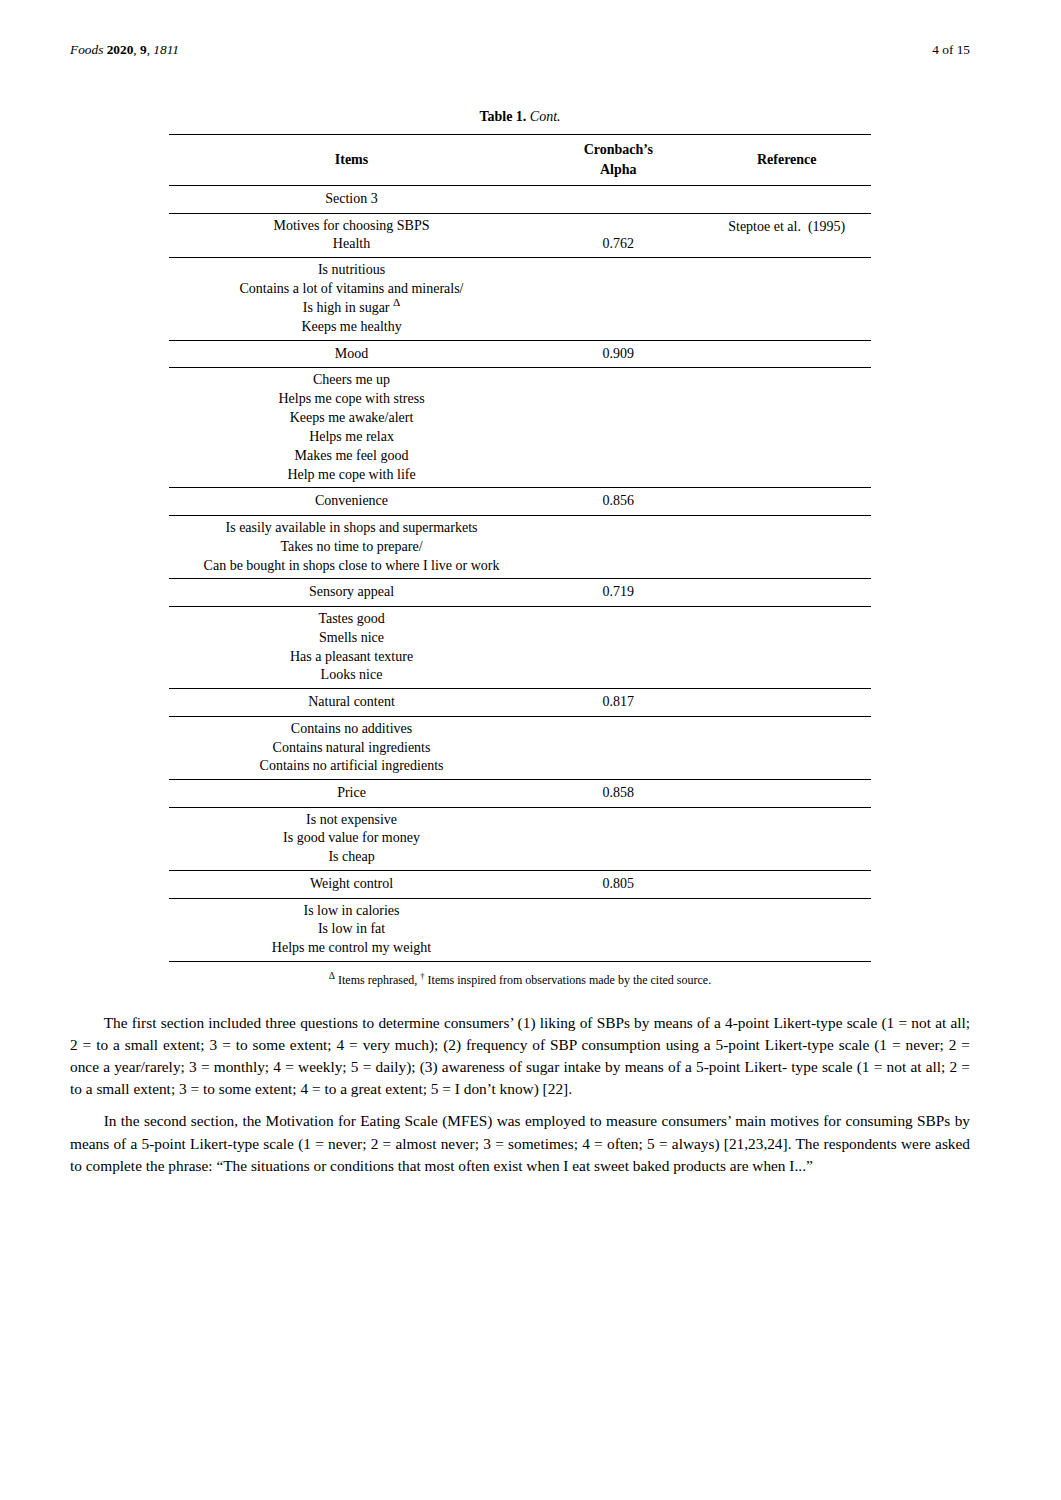Foods 2020, 9, 1811 4 of 15
Table 1. Cont.
| Items | Cronbach’s Alpha | Reference |
| --- | --- | --- |
| Section 3 | | |
| Motives for choosing SBPS Health | 0.762 | Steptoe et al. (1995) |
| Is nutritious Contains a lot of vitamins and minerals/ Is high in sugar Δ Keeps me healthy | | |
| Mood | 0.909 | |
| Cheers me up Helps me cope with stress Keeps me awake/alert Helps me relax Makes me feel good Help me cope with life | | |
| Convenience | 0.856 | |
| Is easily available in shops and supermarkets Takes no time to prepare/ Can be bought in shops close to where I live or work | | |
| Sensory appeal | 0.719 | |
| Tastes good Smells nice Has a pleasant texture Looks nice | | |
| Natural content | 0.817 | |
| Contains no additives Contains natural ingredients Contains no artificial ingredients | | |
| Price | 0.858 | |
| Is not expensive Is good value for money Is cheap | | |
| Weight control | 0.805 | |
| Is low in calories Is low in fat Helps me control my weight | | |
Δ Items rephrased, † Items inspired from observations made by the cited source.
The first section included three questions to determine consumers’ (1) liking of SBPs by means of a 4-point Likert-type scale (1 = not at all; 2 = to a small extent; 3 = to some extent; 4 = very much); (2) frequency of SBP consumption using a 5-point Likert-type scale (1 = never; 2 = once a year/rarely; 3 = monthly; 4 = weekly; 5 = daily); (3) awareness of sugar intake by means of a 5-point Likert- type scale (1 = not at all; 2 = to a small extent; 3 = to some extent; 4 = to a great extent; 5 = I don’t know) [22].
In the second section, the Motivation for Eating Scale (MFES) was employed to measure consumers’ main motives for consuming SBPs by means of a 5-point Likert-type scale (1 = never; 2 = almost never; 3 = sometimes; 4 = often; 5 = always) [21,23,24]. The respondents were asked to complete the phrase: “The situations or conditions that most often exist when I eat sweet baked products are when I...”